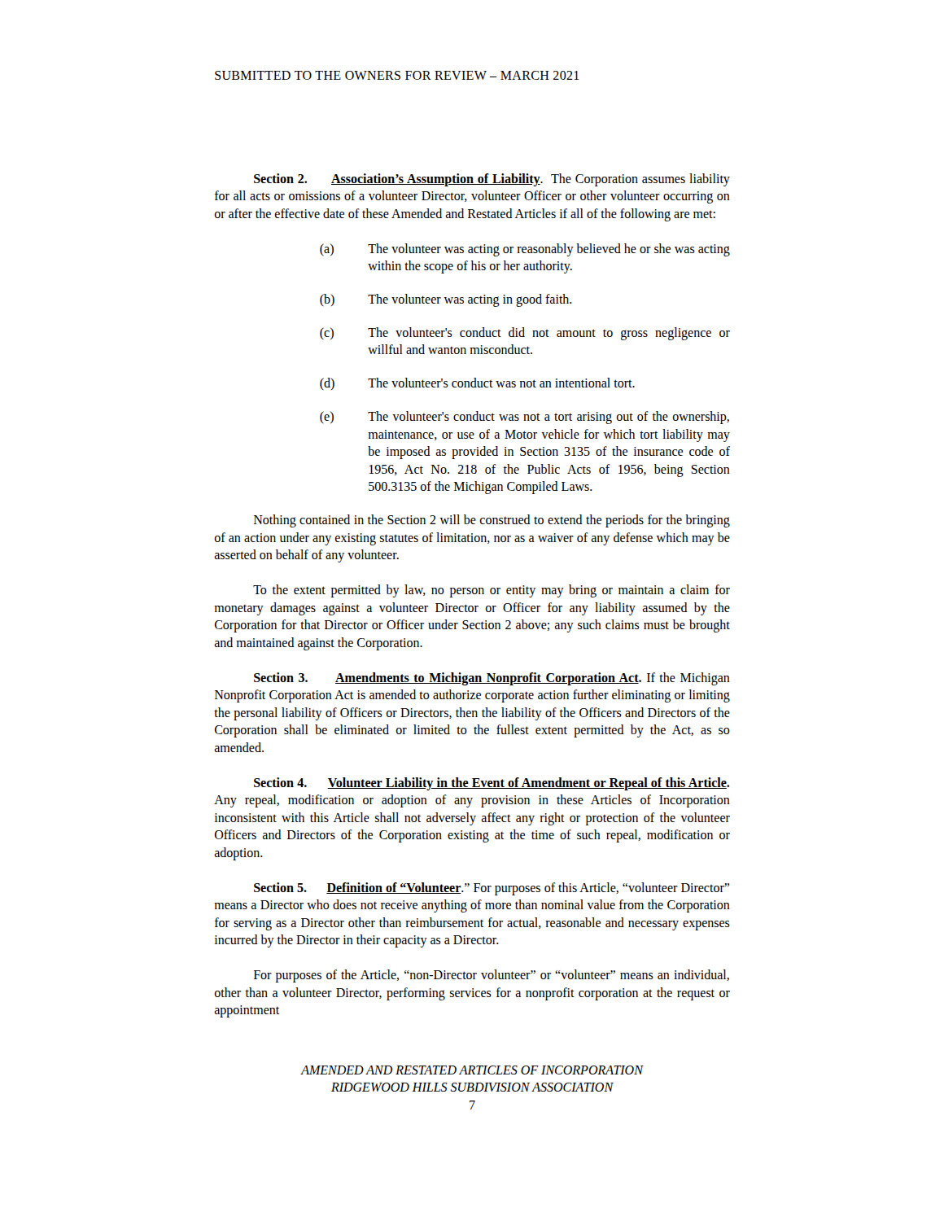SUBMITTED TO THE OWNERS FOR REVIEW – MARCH 2021
Section 2. Association’s Assumption of Liability. The Corporation assumes liability for all acts or omissions of a volunteer Director, volunteer Officer or other volunteer occurring on or after the effective date of these Amended and Restated Articles if all of the following are met:
(a)
The volunteer was acting or reasonably believed he or she was acting within the scope of his or her authority.
(b)
The volunteer was acting in good faith.
(c)
The volunteer's conduct did not amount to gross negligence or willful and wanton misconduct.
(d)
The volunteer's conduct was not an intentional tort.
(e)
The volunteer's conduct was not a tort arising out of the ownership, maintenance, or use of a Motor vehicle for which tort liability may be imposed as provided in Section 3135 of the insurance code of 1956, Act No. 218 of the Public Acts of 1956, being Section 500.3135 of the Michigan Compiled Laws.
Nothing contained in the Section 2 will be construed to extend the periods for the bringing of an action under any existing statutes of limitation, nor as a waiver of any defense which may be asserted on behalf of any volunteer.
To the extent permitted by law, no person or entity may bring or maintain a claim for monetary damages against a volunteer Director or Officer for any liability assumed by the Corporation for that Director or Officer under Section 2 above; any such claims must be brought and maintained against the Corporation.
Section 3. Amendments to Michigan Nonprofit Corporation Act. If the Michigan Nonprofit Corporation Act is amended to authorize corporate action further eliminating or limiting the personal liability of Officers or Directors, then the liability of the Officers and Directors of the Corporation shall be eliminated or limited to the fullest extent permitted by the Act, as so amended.
Section 4. Volunteer Liability in the Event of Amendment or Repeal of this Article. Any repeal, modification or adoption of any provision in these Articles of Incorporation inconsistent with this Article shall not adversely affect any right or protection of the volunteer Officers and Directors of the Corporation existing at the time of such repeal, modification or adoption.
Section 5. Definition of “Volunteer.” For purposes of this Article, “volunteer Director” means a Director who does not receive anything of more than nominal value from the Corporation for serving as a Director other than reimbursement for actual, reasonable and necessary expenses incurred by the Director in their capacity as a Director.
For purposes of the Article, “non-Director volunteer” or “volunteer” means an individual, other than a volunteer Director, performing services for a nonprofit corporation at the request or appointment
AMENDED AND RESTATED ARTICLES OF INCORPORATION
RIDGEWOOD HILLS SUBDIVISION ASSOCIATION
7